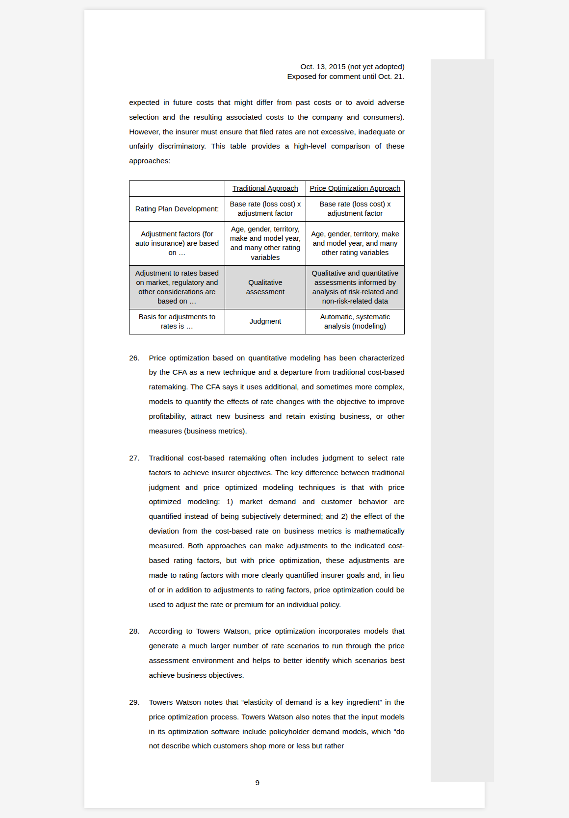Oct. 13, 2015 (not yet adopted)
Exposed for comment until Oct. 21.
expected in future costs that might differ from past costs or to avoid adverse selection and the resulting associated costs to the company and consumers). However, the insurer must ensure that filed rates are not excessive, inadequate or unfairly discriminatory. This table provides a high-level comparison of these approaches:
| | Traditional Approach | Price Optimization Approach |
| Rating Plan Development: | Base rate (loss cost) x adjustment factor | Base rate (loss cost) x adjustment factor |
| Adjustment factors (for auto insurance) are based on … | Age, gender, territory, make and model year, and many other rating variables | Age, gender, territory, make and model year, and many other rating variables |
| Adjustment to rates based on market, regulatory and other considerations are based on … | Qualitative assessment | Qualitative and quantitative assessments informed by analysis of risk-related and non-risk-related data |
| Basis for adjustments to rates is … | Judgment | Automatic, systematic analysis (modeling) |
26. Price optimization based on quantitative modeling has been characterized by the CFA as a new technique and a departure from traditional cost-based ratemaking. The CFA says it uses additional, and sometimes more complex, models to quantify the effects of rate changes with the objective to improve profitability, attract new business and retain existing business, or other measures (business metrics).
27. Traditional cost-based ratemaking often includes judgment to select rate factors to achieve insurer objectives. The key difference between traditional judgment and price optimized modeling techniques is that with price optimized modeling: 1) market demand and customer behavior are quantified instead of being subjectively determined; and 2) the effect of the deviation from the cost-based rate on business metrics is mathematically measured. Both approaches can make adjustments to the indicated cost-based rating factors, but with price optimization, these adjustments are made to rating factors with more clearly quantified insurer goals and, in lieu of or in addition to adjustments to rating factors, price optimization could be used to adjust the rate or premium for an individual policy.
28. According to Towers Watson, price optimization incorporates models that generate a much larger number of rate scenarios to run through the price assessment environment and helps to better identify which scenarios best achieve business objectives.
29. Towers Watson notes that “elasticity of demand is a key ingredient” in the price optimization process. Towers Watson also notes that the input models in its optimization software include policyholder demand models, which “do not describe which customers shop more or less but rather
9